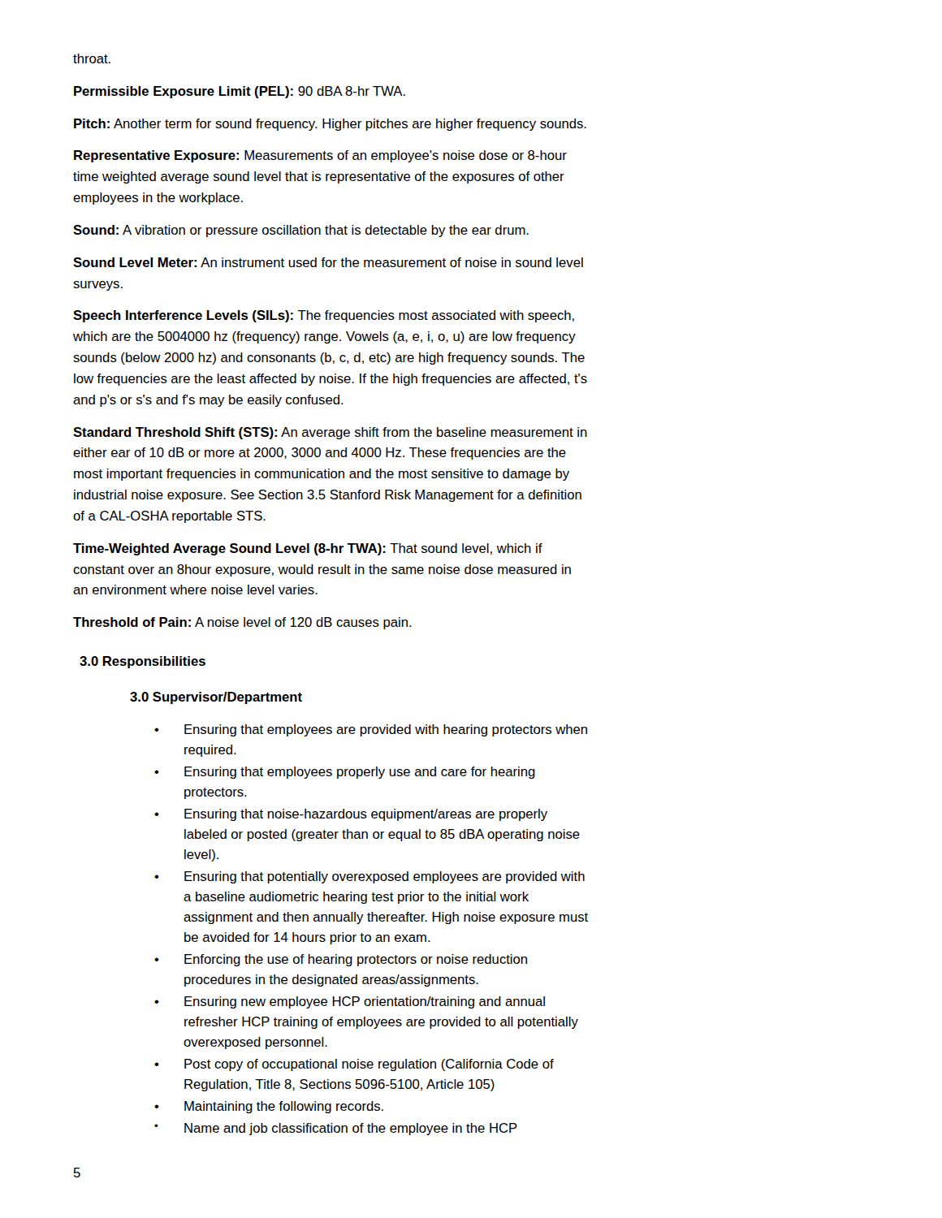throat.
Permissible Exposure Limit (PEL): 90 dBA 8-hr TWA.
Pitch: Another term for sound frequency. Higher pitches are higher frequency sounds.
Representative Exposure: Measurements of an employee's noise dose or 8-hour time weighted average sound level that is representative of the exposures of other employees in the workplace.
Sound: A vibration or pressure oscillation that is detectable by the ear drum.
Sound Level Meter: An instrument used for the measurement of noise in sound level surveys.
Speech Interference Levels (SILs): The frequencies most associated with speech, which are the 5004000 hz (frequency) range. Vowels (a, e, i, o, u) are low frequency sounds (below 2000 hz) and consonants (b, c, d, etc) are high frequency sounds. The low frequencies are the least affected by noise. If the high frequencies are affected, t's and p's or s's and f's may be easily confused.
Standard Threshold Shift (STS): An average shift from the baseline measurement in either ear of 10 dB or more at 2000, 3000 and 4000 Hz. These frequencies are the most important frequencies in communication and the most sensitive to damage by industrial noise exposure. See Section 3.5 Stanford Risk Management for a definition of a CAL-OSHA reportable STS.
Time-Weighted Average Sound Level (8-hr TWA): That sound level, which if constant over an 8hour exposure, would result in the same noise dose measured in an environment where noise level varies.
Threshold of Pain: A noise level of 120 dB causes pain.
3.0 Responsibilities
3.0 Supervisor/Department
Ensuring that employees are provided with hearing protectors when required.
Ensuring that employees properly use and care for hearing protectors.
Ensuring that noise-hazardous equipment/areas are properly labeled or posted (greater than or equal to 85 dBA operating noise level).
Ensuring that potentially overexposed employees are provided with a baseline audiometric hearing test prior to the initial work assignment and then annually thereafter. High noise exposure must be avoided for 14 hours prior to an exam.
Enforcing the use of hearing protectors or noise reduction procedures in the designated areas/assignments.
Ensuring new employee HCP orientation/training and annual refresher HCP training of employees are provided to all potentially overexposed personnel.
Post copy of occupational noise regulation (California Code of Regulation, Title 8, Sections 5096-5100, Article 105)
Maintaining the following records.
Name and job classification of the employee in the HCP
5